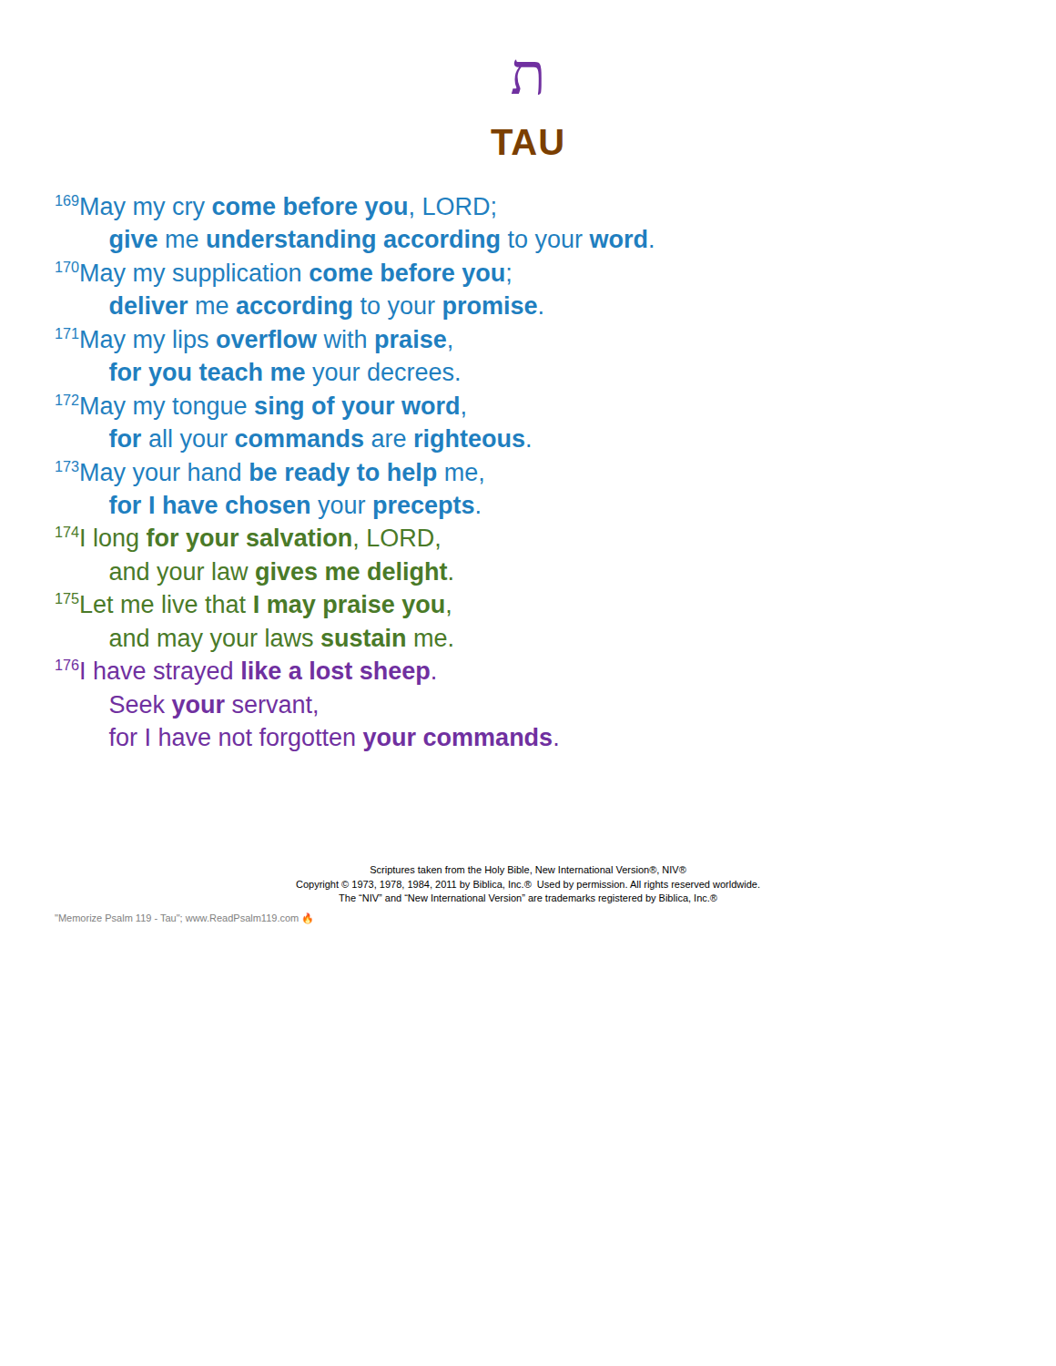ת
TAU
169May my cry come before you, LORD; give me understanding according to your word. 170May my supplication come before you; deliver me according to your promise. 171May my lips overflow with praise, for you teach me your decrees. 172May my tongue sing of your word, for all your commands are righteous. 173May your hand be ready to help me, for I have chosen your precepts.
174I long for your salvation, LORD, and your law gives me delight. 175Let me live that I may praise you, and may your laws sustain me.
176I have strayed like a lost sheep. Seek your servant, for I have not forgotten your commands.
Scriptures taken from the Holy Bible, New International Version®, NIV®
Copyright © 1973, 1978, 1984, 2011 by Biblica, Inc.® Used by permission. All rights reserved worldwide.
The “NIV” and “New International Version” are trademarks registered by Biblica, Inc.®
"Memorize Psalm 119 - Tau"; www.ReadPsalm119.com 🔥